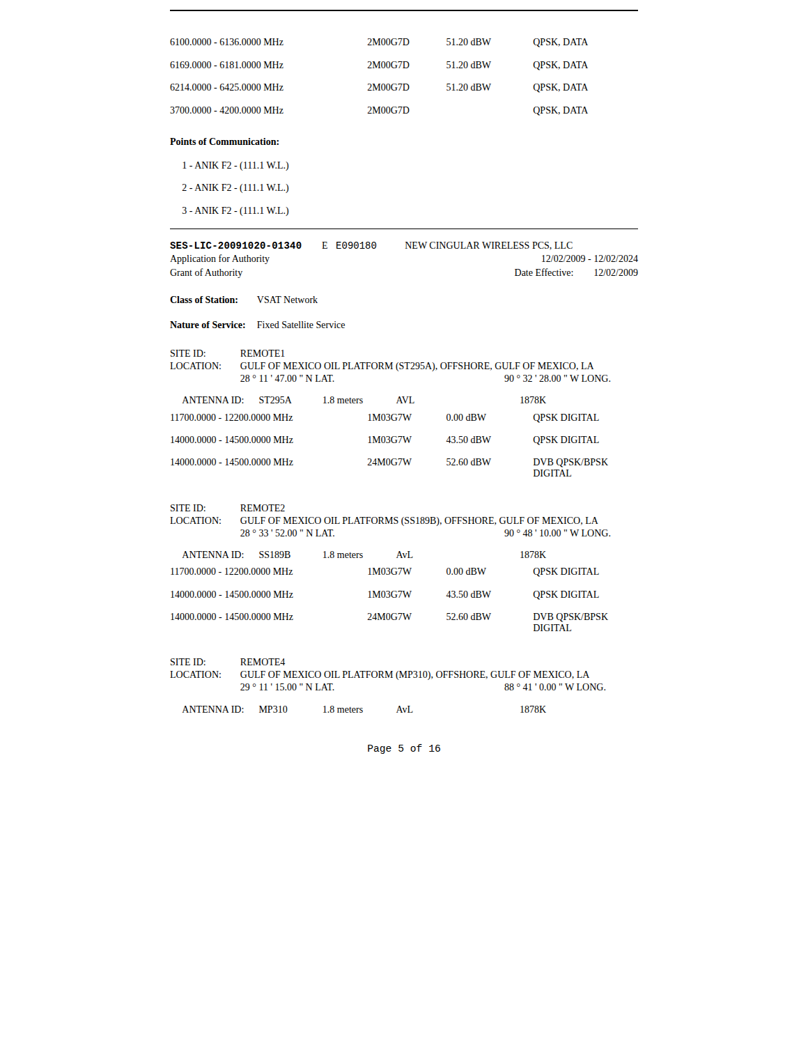| 6100.0000 - 6136.0000 MHz | 2M00G7D | 51.20 dBW | QPSK, DATA |
| 6169.0000 - 6181.0000 MHz | 2M00G7D | 51.20 dBW | QPSK, DATA |
| 6214.0000 - 6425.0000 MHz | 2M00G7D | 51.20 dBW | QPSK, DATA |
| 3700.0000 - 4200.0000 MHz | 2M00G7D | | QPSK, DATA |
Points of Communication:
1 - ANIK F2 - (111.1 W.L.)
2 - ANIK F2 - (111.1 W.L.)
3 - ANIK F2 - (111.1 W.L.)
SES-LIC-20091020-01340 EE090180 NEW CINGULAR WIRELESS PCS, LLC
Application for Authority 12/02/2009 - 12/02/2024
Grant of Authority Date Effective: 12/02/2009
Class of Station: VSAT Network
Nature of Service: Fixed Satellite Service
SITE ID: REMOTE1
LOCATION: GULF OF MEXICO OIL PLATFORM (ST295A), OFFSHORE, GULF OF MEXICO, LA
28 ° 11 ' 47.00 " N LAT.90 ° 32 ' 28.00 " W LONG.
ANTENNA ID: ST295A 1.8 meters AVL 1878K
| 11700.0000 - 12200.0000 MHz | 1M03G7W | 0.00 dBW | QPSK DIGITAL |
| 14000.0000 - 14500.0000 MHz | 1M03G7W | 43.50 dBW | QPSK DIGITAL |
| 14000.0000 - 14500.0000 MHz | 24M0G7W | 52.60 dBW | DVB QPSK/BPSK DIGITAL |
SITE ID: REMOTE2
LOCATION: GULF OF MEXICO OIL PLATFORMS (SS189B), OFFSHORE, GULF OF MEXICO, LA
28 ° 33 ' 52.00 " N LAT.90 ° 48 ' 10.00 " W LONG.
ANTENNA ID: SS189B 1.8 meters AvL 1878K
| 11700.0000 - 12200.0000 MHz | 1M03G7W | 0.00 dBW | QPSK DIGITAL |
| 14000.0000 - 14500.0000 MHz | 1M03G7W | 43.50 dBW | QPSK DIGITAL |
| 14000.0000 - 14500.0000 MHz | 24M0G7W | 52.60 dBW | DVB QPSK/BPSK DIGITAL |
SITE ID: REMOTE4
LOCATION: GULF OF MEXICO OIL PLATFORM (MP310), OFFSHORE, GULF OF MEXICO, LA
29 ° 11 ' 15.00 " N LAT.88 ° 41 ' 0.00 " W LONG.
ANTENNA ID: MP310 1.8 meters AvL 1878K
Page 5 of 16